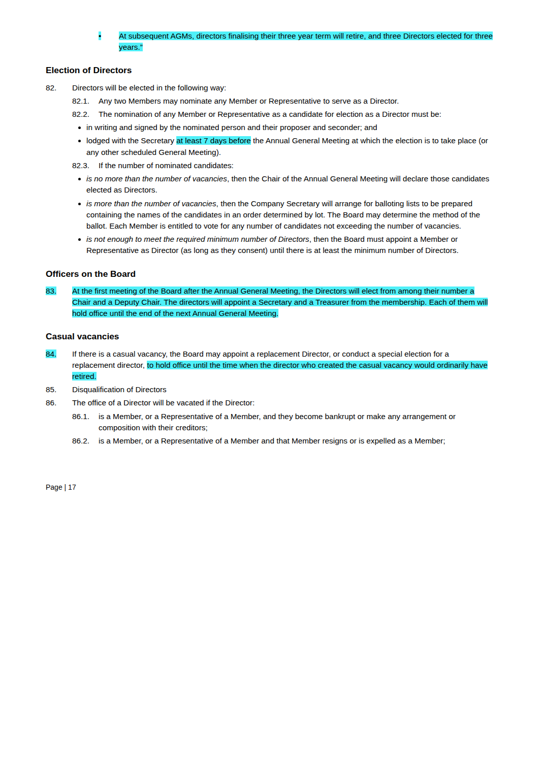•
At subsequent AGMs, directors finalising their three year term will retire, and three Directors elected for three years.”
Election of Directors
82.
Directors will be elected in the following way:
82.1.
Any two Members may nominate any Member or Representative to serve as a Director.
82.2.
The nomination of any Member or Representative as a candidate for election as a Director must be:
in writing and signed by the nominated person and their proposer and seconder; and
lodged with the Secretary at least 7 days before the Annual General Meeting at which the election is to take place (or any other scheduled General Meeting).
82.3.
If the number of nominated candidates:
is no more than the number of vacancies, then the Chair of the Annual General Meeting will declare those candidates elected as Directors.
is more than the number of vacancies, then the Company Secretary will arrange for balloting lists to be prepared containing the names of the candidates in an order determined by lot. The Board may determine the method of the ballot. Each Member is entitled to vote for any number of candidates not exceeding the number of vacancies.
is not enough to meet the required minimum number of Directors, then the Board must appoint a Member or Representative as Director (as long as they consent) until there is at least the minimum number of Directors.
Officers on the Board
83.
At the first meeting of the Board after the Annual General Meeting, the Directors will elect from among their number a Chair and a Deputy Chair. The directors will appoint a Secretary and a Treasurer from the membership. Each of them will hold office until the end of the next Annual General Meeting.
Casual vacancies
84.
If there is a casual vacancy, the Board may appoint a replacement Director, or conduct a special election for a replacement director, to hold office until the time when the director who created the casual vacancy would ordinarily have retired.
85.
Disqualification of Directors
86.
The office of a Director will be vacated if the Director:
86.1.
is a Member, or a Representative of a Member, and they become bankrupt or make any arrangement or composition with their creditors;
86.2.
is a Member, or a Representative of a Member and that Member resigns or is expelled as a Member;
Page | 17